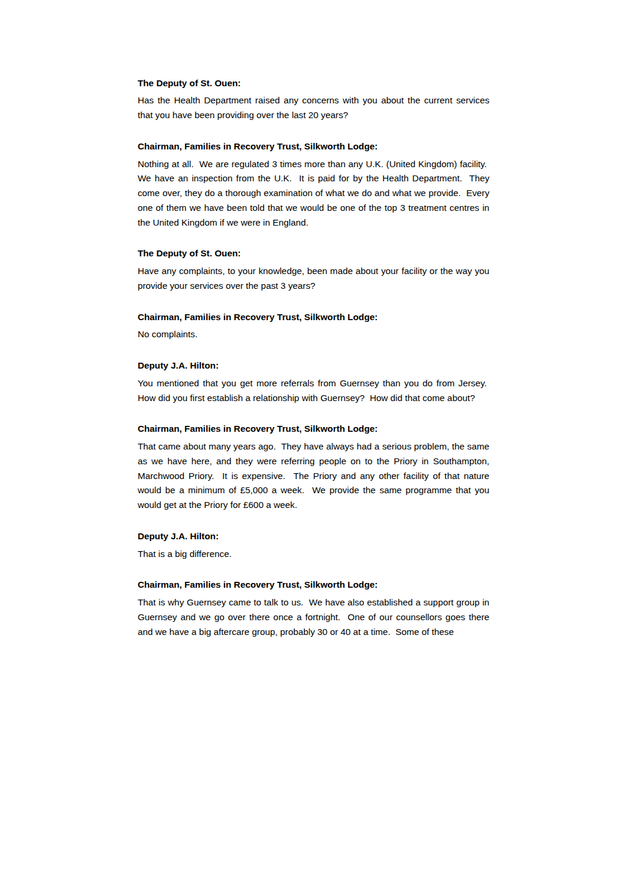The Deputy of St. Ouen:
Has the Health Department raised any concerns with you about the current services that you have been providing over the last 20 years?
Chairman, Families in Recovery Trust, Silkworth Lodge:
Nothing at all. We are regulated 3 times more than any U.K. (United Kingdom) facility. We have an inspection from the U.K. It is paid for by the Health Department. They come over, they do a thorough examination of what we do and what we provide. Every one of them we have been told that we would be one of the top 3 treatment centres in the United Kingdom if we were in England.
The Deputy of St. Ouen:
Have any complaints, to your knowledge, been made about your facility or the way you provide your services over the past 3 years?
Chairman, Families in Recovery Trust, Silkworth Lodge:
No complaints.
Deputy J.A. Hilton:
You mentioned that you get more referrals from Guernsey than you do from Jersey. How did you first establish a relationship with Guernsey? How did that come about?
Chairman, Families in Recovery Trust, Silkworth Lodge:
That came about many years ago. They have always had a serious problem, the same as we have here, and they were referring people on to the Priory in Southampton, Marchwood Priory. It is expensive. The Priory and any other facility of that nature would be a minimum of £5,000 a week. We provide the same programme that you would get at the Priory for £600 a week.
Deputy J.A. Hilton:
That is a big difference.
Chairman, Families in Recovery Trust, Silkworth Lodge:
That is why Guernsey came to talk to us. We have also established a support group in Guernsey and we go over there once a fortnight. One of our counsellors goes there and we have a big aftercare group, probably 30 or 40 at a time. Some of these